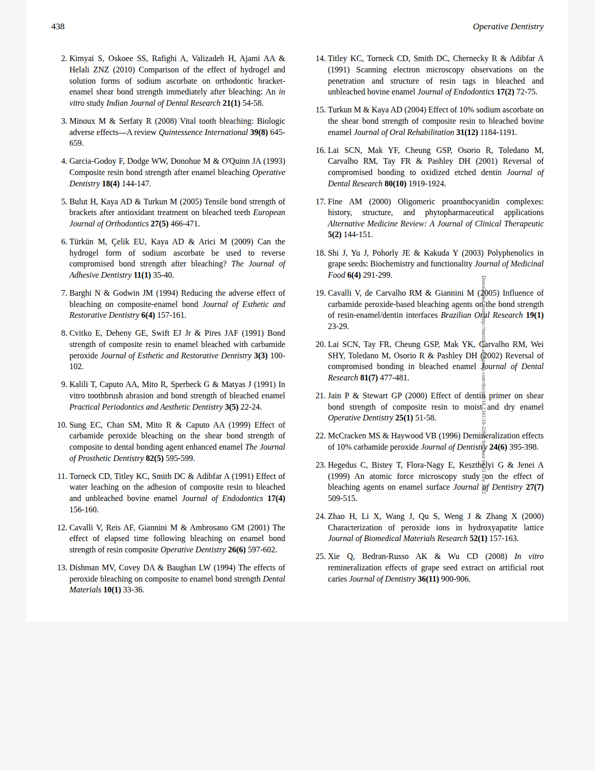438 Operative Dentistry
Kimyai S, Oskoee SS, Rafighi A, Valizadeh H, Ajami AA & Helali ZNZ (2010) Comparison of the effect of hydrogel and solution forms of sodium ascorbate on orthodontic bracket-enamel shear bond strength immediately after bleaching: An in vitro study Indian Journal of Dental Research 21(1) 54-58.
Minoux M & Serfaty R (2008) Vital tooth bleaching: Biologic adverse effects—A review Quintessence International 39(8) 645-659.
Garcia-Godoy F, Dodge WW, Donohue M & O'Quinn JA (1993) Composite resin bond strength after enamel bleaching Operative Dentistry 18(4) 144-147.
Bulut H, Kaya AD & Turkun M (2005) Tensile bond strength of brackets after antioxidant treatment on bleached teeth European Journal of Orthodontics 27(5) 466-471.
Türkün M, Çelik EU, Kaya AD & Arici M (2009) Can the hydrogel form of sodium ascorbate be used to reverse compromised bond strength after bleaching? The Journal of Adhesive Dentistry 11(1) 35-40.
Barghi N & Godwin JM (1994) Reducing the adverse effect of bleaching on composite-enamel bond Journal of Esthetic and Restorative Dentistry 6(4) 157-161.
Cvitko E, Deheny GE, Swift EJ Jr & Pires JAF (1991) Bond strength of composite resin to enamel bleached with carbamide peroxide Journal of Esthetic and Restorative Dentistry 3(3) 100-102.
Kalili T, Caputo AA, Mito R, Sperbeck G & Matyas J (1991) In vitro toothbrush abrasion and bond strength of bleached enamel Practical Periodontics and Aesthetic Dentistry 3(5) 22-24.
Sung EC, Chan SM, Mito R & Caputo AA (1999) Effect of carbamide peroxide bleaching on the shear bond strength of composite to dental bonding agent enhanced enamel The Journal of Prosthetic Dentistry 82(5) 595-599.
Torneck CD, Titley KC, Smith DC & Adibfar A (1991) Effect of water leaching on the adhesion of composite resin to bleached and unbleached bovine enamel Journal of Endodontics 17(4) 156-160.
Cavalli V, Reis AF, Giannini M & Ambrosano GM (2001) The effect of elapsed time following bleaching on enamel bond strength of resin composite Operative Dentistry 26(6) 597-602.
Dishman MV, Covey DA & Baughan LW (1994) The effects of peroxide bleaching on composite to enamel bond strength Dental Materials 10(1) 33-36.
Titley KC, Torneck CD, Smith DC, Chernecky R & Adibfar A (1991) Scanning electron microscopy observations on the penetration and structure of resin tags in bleached and unbleached bovine enamel Journal of Endodontics 17(2) 72-75.
Turkun M & Kaya AD (2004) Effect of 10% sodium ascorbate on the shear bond strength of composite resin to bleached bovine enamel Journal of Oral Rehabilitation 31(12) 1184-1191.
Lai SCN, Mak YF, Cheung GSP, Osorio R, Toledano M, Carvalho RM, Tay FR & Pashley DH (2001) Reversal of compromised bonding to oxidized etched dentin Journal of Dental Research 80(10) 1919-1924.
Fine AM (2000) Oligomeric proanthocyanidin complexes: history, structure, and phytopharmaceutical applications Alternative Medicine Review: A Journal of Clinical Therapeutic 5(2) 144-151.
Shi J, Yu J, Pohorly JE & Kakuda Y (2003) Polyphenolics in grape seeds: Biochemistry and functionality Journal of Medicinal Food 6(4) 291-299.
Cavalli V, de Carvalho RM & Giannini M (2005) Influence of carbamide peroxide-based bleaching agents on the bond strength of resin-enamel/dentin interfaces Brazilian Oral Research 19(1) 23-29.
Lai SCN, Tay FR, Cheung GSP, Mak YK, Carvalho RM, Wei SHY, Toledano M, Osorio R & Pashley DH (2002) Reversal of compromised bonding in bleached enamel Journal of Dental Research 81(7) 477-481.
Jain P & Stewart GP (2000) Effect of dentin primer on shear bond strength of composite resin to moist and dry enamel Operative Dentistry 25(1) 51-58.
McCracken MS & Haywood VB (1996) Demineralization effects of 10% carbamide peroxide Journal of Dentistry 24(6) 395-398.
Hegedus C, Bistey T, Flora-Nagy E, Keszthelyi G & Jenei A (1999) An atomic force microscopy study on the effect of bleaching agents on enamel surface Journal of Dentistry 27(7) 509-515.
Zhao H, Li X, Wang J, Qu S, Weng J & Zhang X (2000) Characterization of peroxide ions in hydroxyapatite lattice Journal of Biomedical Materials Research 52(1) 157-163.
Xie Q, Bedran-Russo AK & Wu CD (2008) In vitro remineralization effects of grape seed extract on artificial root caries Journal of Dentistry 36(11) 900-906.
Downloaded from http://meridian.allenpress.com/doi/pdf/10.2341/10-228-L by guest on 03 July 2022